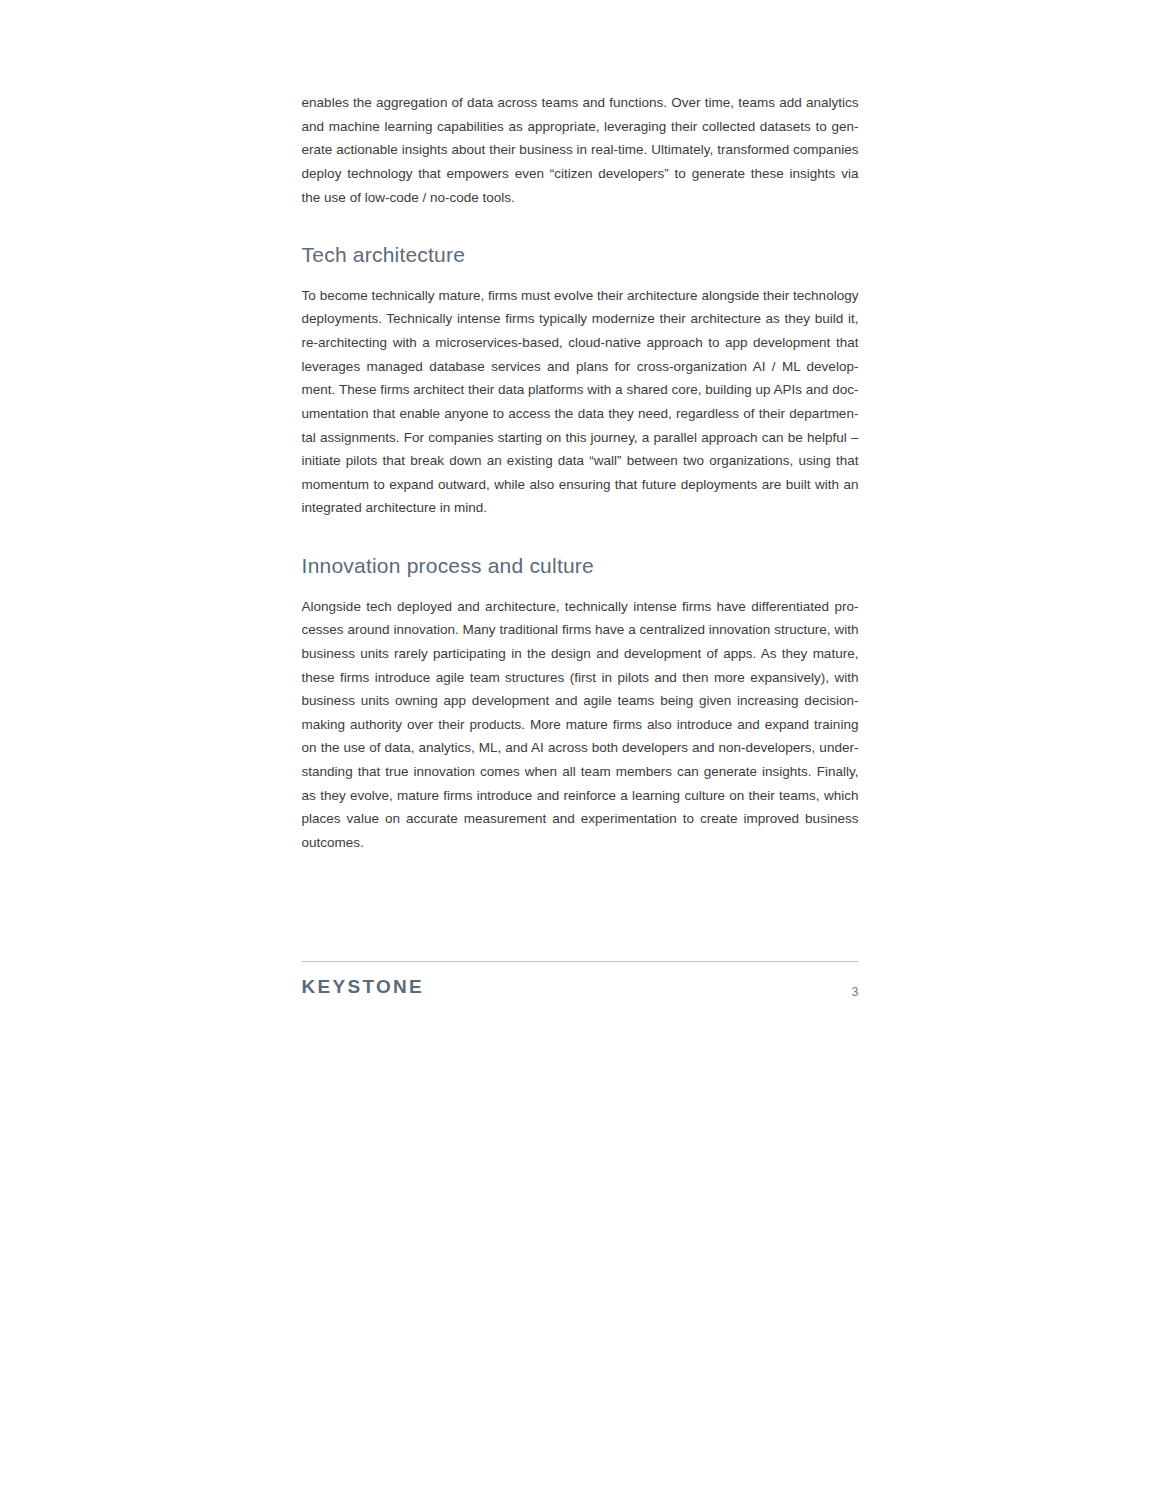enables the aggregation of data across teams and functions. Over time, teams add analytics and machine learning capabilities as appropriate, leveraging their collected datasets to generate actionable insights about their business in real-time. Ultimately, transformed companies deploy technology that empowers even “citizen developers” to generate these insights via the use of low-code / no-code tools.
Tech architecture
To become technically mature, firms must evolve their architecture alongside their technology deployments. Technically intense firms typically modernize their architecture as they build it, re-architecting with a microservices-based, cloud-native approach to app development that leverages managed database services and plans for cross-organization AI / ML development. These firms architect their data platforms with a shared core, building up APIs and documentation that enable anyone to access the data they need, regardless of their departmental assignments. For companies starting on this journey, a parallel approach can be helpful – initiate pilots that break down an existing data “wall” between two organizations, using that momentum to expand outward, while also ensuring that future deployments are built with an integrated architecture in mind.
Innovation process and culture
Alongside tech deployed and architecture, technically intense firms have differentiated processes around innovation. Many traditional firms have a centralized innovation structure, with business units rarely participating in the design and development of apps. As they mature, these firms introduce agile team structures (first in pilots and then more expansively), with business units owning app development and agile teams being given increasing decision-making authority over their products. More mature firms also introduce and expand training on the use of data, analytics, ML, and AI across both developers and non-developers, understanding that true innovation comes when all team members can generate insights. Finally, as they evolve, mature firms introduce and reinforce a learning culture on their teams, which places value on accurate measurement and experimentation to create improved business outcomes.
KEYSTONE
3